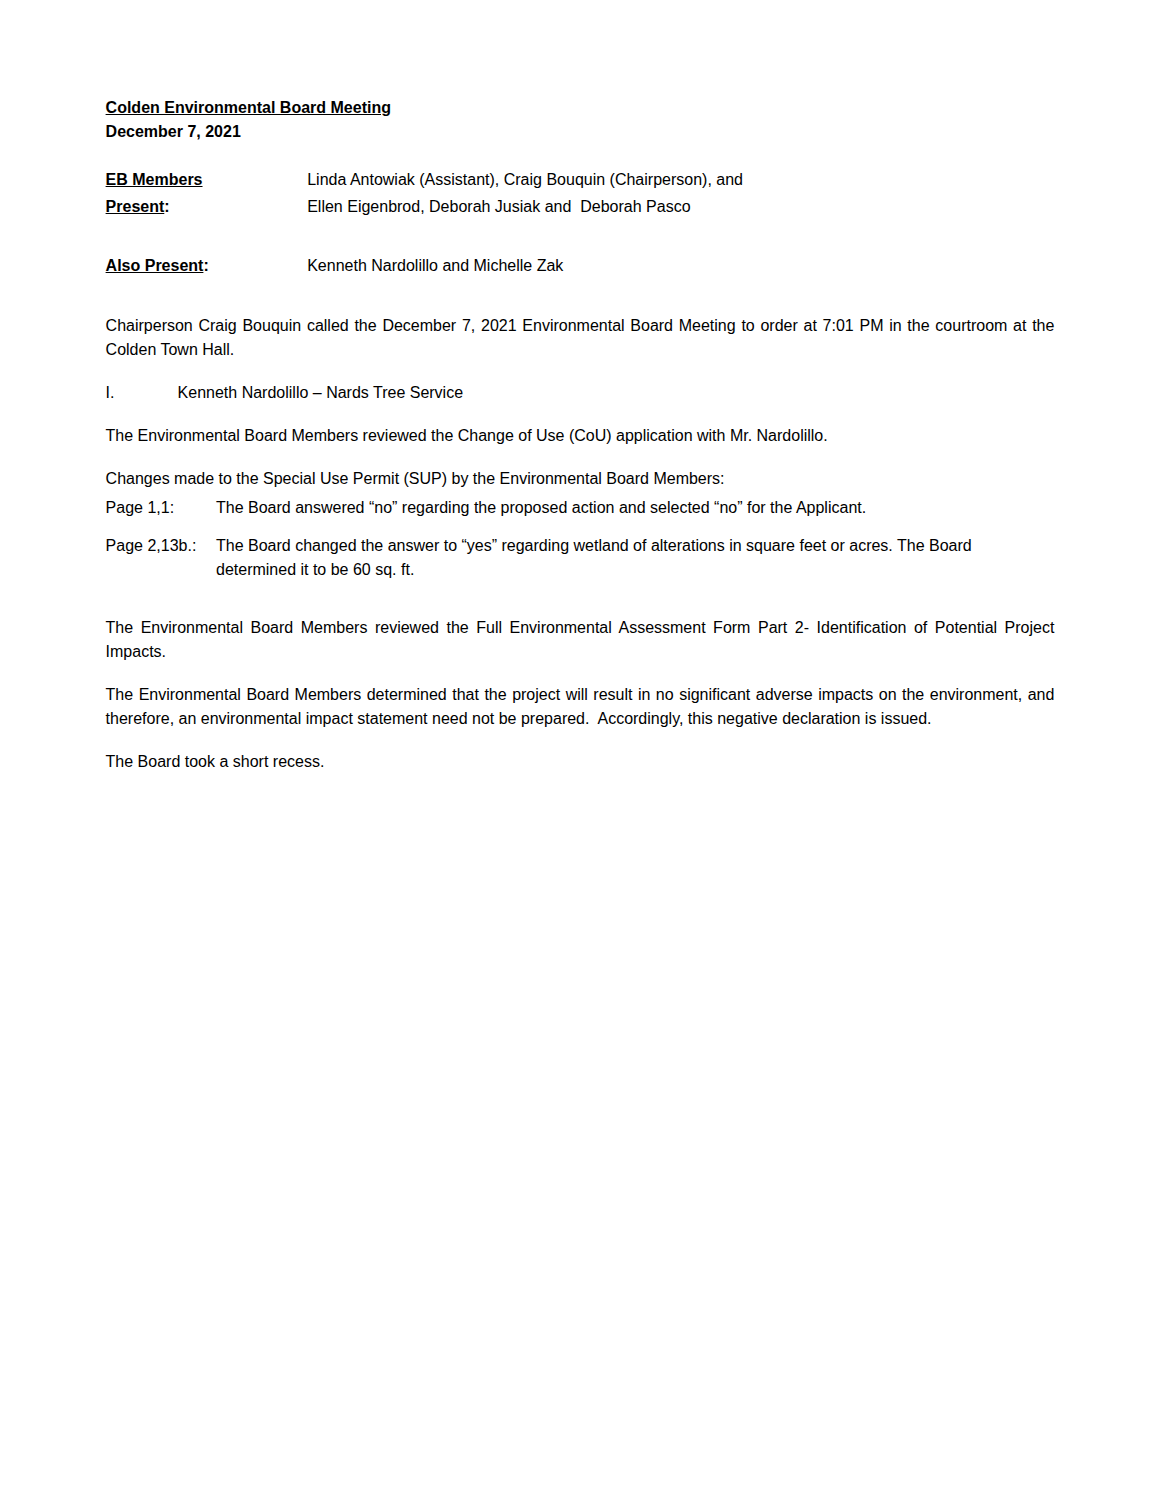Colden Environmental Board Meeting
December 7, 2021
| EB Members | Linda Antowiak (Assistant), Craig Bouquin (Chairperson), and |
| Present : | Ellen Eigenbrod, Deborah Jusiak and Deborah Pasco |
| Also Present : | Kenneth Nardolillo and Michelle Zak |
Chairperson Craig Bouquin called the December 7, 2021 Environmental Board Meeting to order at 7:01 PM in the courtroom at the Colden Town Hall.
I. Kenneth Nardolillo – Nards Tree Service
The Environmental Board Members reviewed the Change of Use (CoU) application with Mr. Nardolillo.
Changes made to the Special Use Permit (SUP) by the Environmental Board Members:
| Page 1,1: | The Board answered “no” regarding the proposed action and selected “no” for the Applicant. |
| Page 2,13b.: | The Board changed the answer to “yes” regarding wetland of alterations in square feet or acres. The Board determined it to be 60 sq. ft. |
The Environmental Board Members reviewed the Full Environmental Assessment Form Part 2- Identification of Potential Project Impacts.
The Environmental Board Members determined that the project will result in no significant adverse impacts on the environment, and therefore, an environmental impact statement need not be prepared. Accordingly, this negative declaration is issued.
The Board took a short recess.